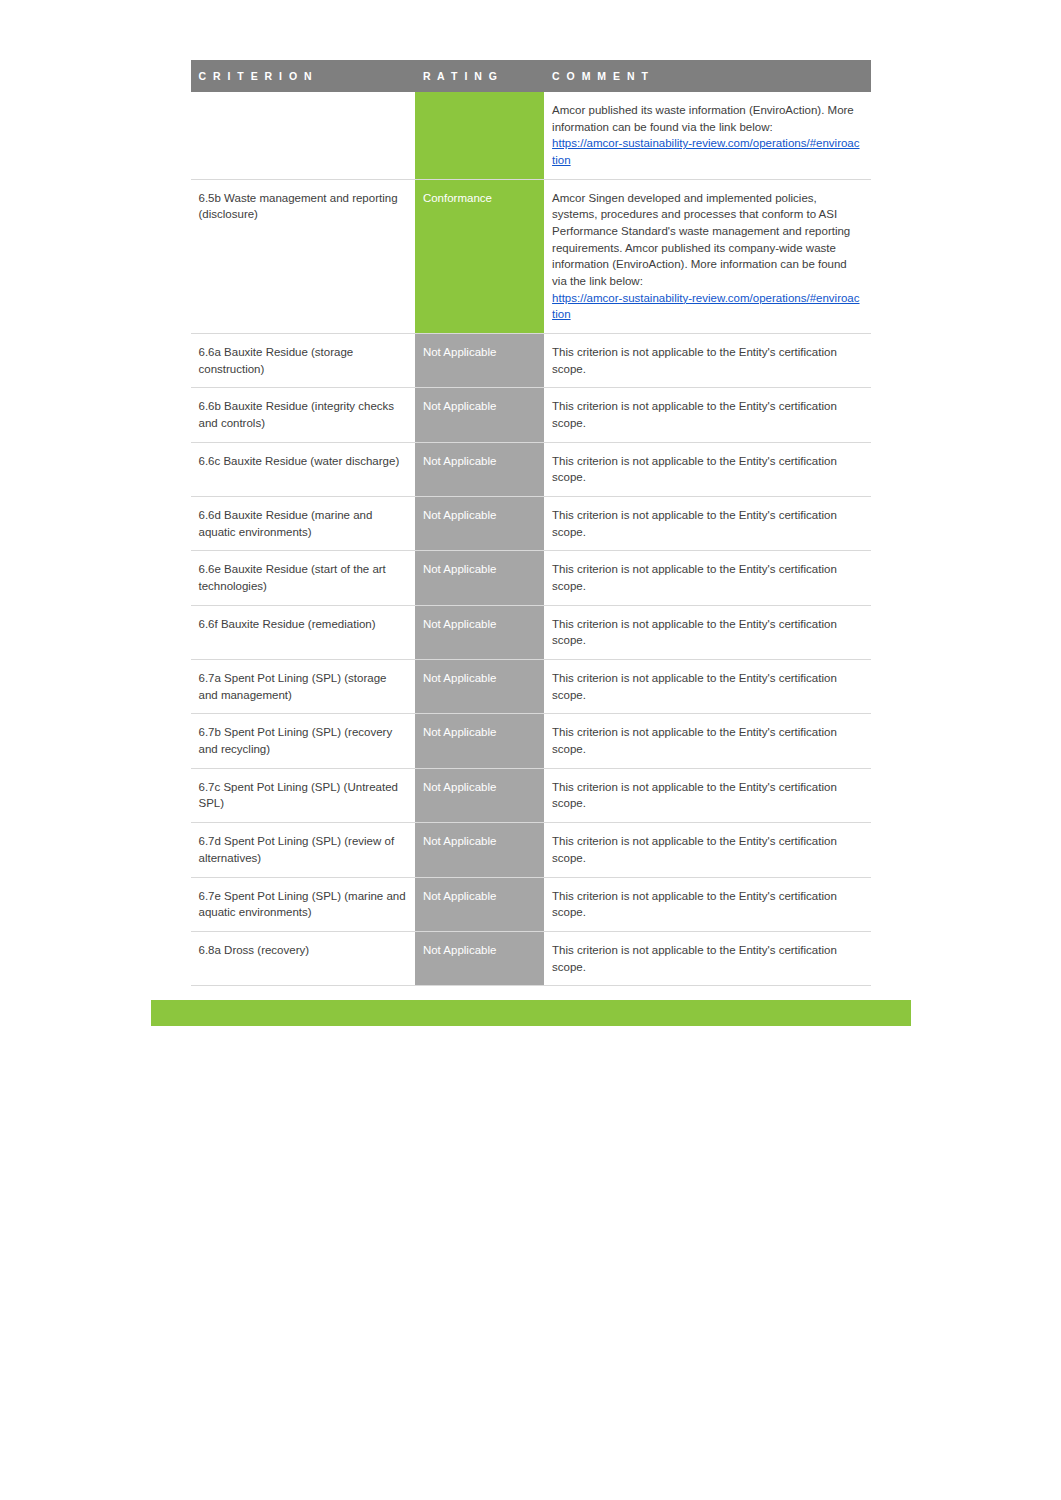| C R I T E R I O N | R A T I N G | C O M M E N T |
| --- | --- | --- |
| | | Amcor published its waste information (EnviroAction). More information can be found via the link below: https://amcor-sustainability-review.com/operations/#enviroaction |
| 6.5b Waste management and reporting (disclosure) | Conformance | Amcor Singen developed and implemented policies, systems, procedures and processes that conform to ASI Performance Standard's waste management and reporting requirements. Amcor published its company-wide waste information (EnviroAction). More information can be found via the link below: https://amcor-sustainability-review.com/operations/#enviroaction |
| 6.6a Bauxite Residue (storage construction) | Not Applicable | This criterion is not applicable to the Entity's certification scope. |
| 6.6b Bauxite Residue (integrity checks and controls) | Not Applicable | This criterion is not applicable to the Entity's certification scope. |
| 6.6c Bauxite Residue (water discharge) | Not Applicable | This criterion is not applicable to the Entity's certification scope. |
| 6.6d Bauxite Residue (marine and aquatic environments) | Not Applicable | This criterion is not applicable to the Entity's certification scope. |
| 6.6e Bauxite Residue (start of the art technologies) | Not Applicable | This criterion is not applicable to the Entity's certification scope. |
| 6.6f Bauxite Residue (remediation) | Not Applicable | This criterion is not applicable to the Entity's certification scope. |
| 6.7a Spent Pot Lining (SPL) (storage and management) | Not Applicable | This criterion is not applicable to the Entity's certification scope. |
| 6.7b Spent Pot Lining (SPL) (recovery and recycling) | Not Applicable | This criterion is not applicable to the Entity's certification scope. |
| 6.7c Spent Pot Lining (SPL) (Untreated SPL) | Not Applicable | This criterion is not applicable to the Entity's certification scope. |
| 6.7d Spent Pot Lining (SPL) (review of alternatives) | Not Applicable | This criterion is not applicable to the Entity's certification scope. |
| 6.7e Spent Pot Lining (SPL) (marine and aquatic environments) | Not Applicable | This criterion is not applicable to the Entity's certification scope. |
| 6.8a Dross (recovery) | Not Applicable | This criterion is not applicable to the Entity's certification scope. |